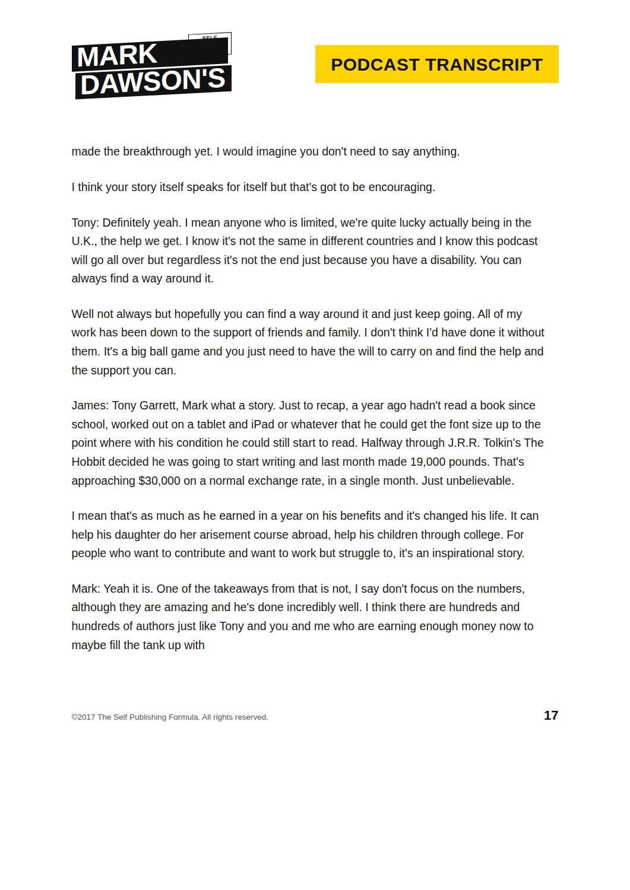Self
Publishing
Formula Mark Dawson's
Podcast Transcript
made the breakthrough yet. I would imagine you don't need to say anything.
I think your story itself speaks for itself but that's got to be encouraging.
Tony: Definitely yeah. I mean anyone who is limited, we're quite lucky actually being in the U.K., the help we get. I know it's not the same in different countries and I know this podcast will go all over but regardless it's not the end just because you have a disability. You can always find a way around it.
Well not always but hopefully you can find a way around it and just keep going. All of my work has been down to the support of friends and family. I don't think I'd have done it without them. It's a big ball game and you just need to have the will to carry on and find the help and the support you can.
James: Tony Garrett, Mark what a story. Just to recap, a year ago hadn't read a book since school, worked out on a tablet and iPad or whatever that he could get the font size up to the point where with his condition he could still start to read. Halfway through J.R.R. Tolkin's The Hobbit decided he was going to start writing and last month made 19,000 pounds. That's approaching $30,000 on a normal exchange rate, in a single month. Just unbelievable.
I mean that's as much as he earned in a year on his benefits and it's changed his life. It can help his daughter do her arisement course abroad, help his children through college. For people who want to contribute and want to work but struggle to, it's an inspirational story.
Mark: Yeah it is. One of the takeaways from that is not, I say don't focus on the numbers, although they are amazing and he's done incredibly well. I think there are hundreds and hundreds of authors just like Tony and you and me who are earning enough money now to maybe fill the tank up with
©2017 The Self Publishing Formula. All rights reserved.
17